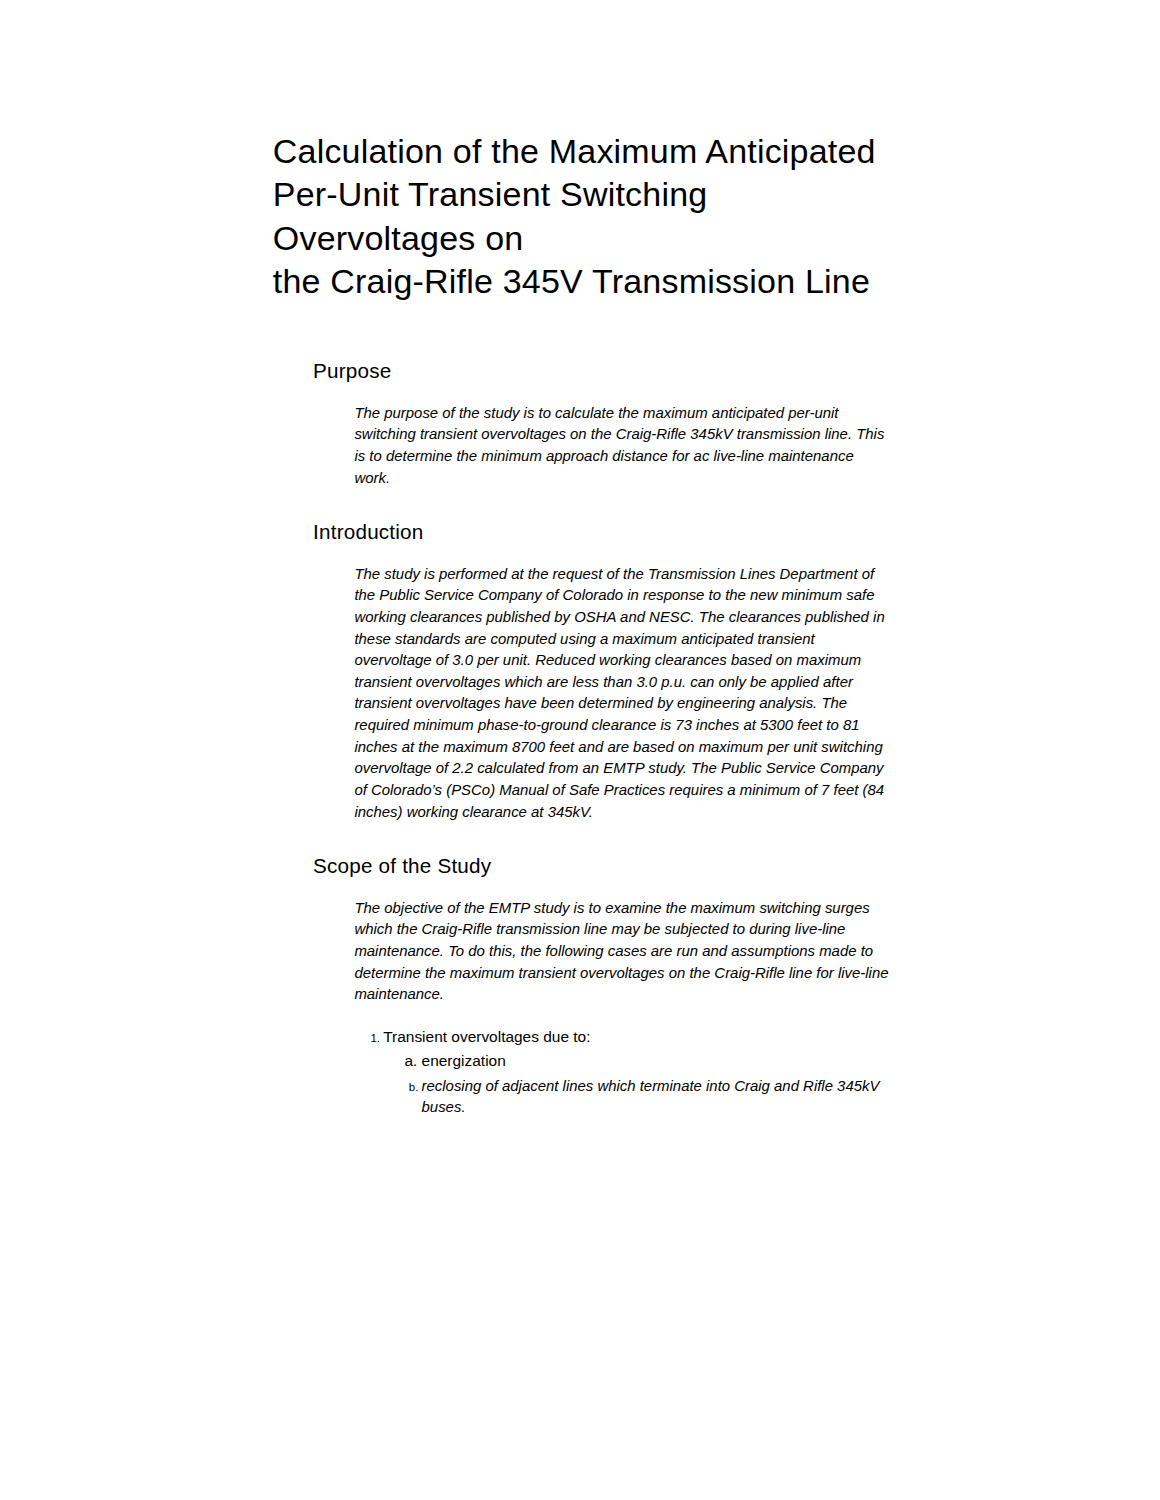Calculation of the Maximum Anticipated
Per-Unit Transient Switching Overvoltages on
the Craig-Rifle 345V Transmission Line
Purpose
The purpose of the study is to calculate the maximum anticipated per-unit switching transient overvoltages on the Craig-Rifle 345kV transmission line. This is to determine the minimum approach distance for ac live-line maintenance work.
Introduction
The study is performed at the request of the Transmission Lines Department of the Public Service Company of Colorado in response to the new minimum safe working clearances published by OSHA and NESC. The clearances published in these standards are computed using a maximum anticipated transient overvoltage of 3.0 per unit. Reduced working clearances based on maximum transient overvoltages which are less than 3.0 p.u. can only be applied after transient overvoltages have been determined by engineering analysis. The required minimum phase-to-ground clearance is 73 inches at 5300 feet to 81 inches at the maximum 8700 feet and are based on maximum per unit switching overvoltage of 2.2 calculated from an EMTP study. The Public Service Company of Colorado’s (PSCo) Manual of Safe Practices requires a minimum of 7 feet (84 inches) working clearance at 345kV.
Scope of the Study
The objective of the EMTP study is to examine the maximum switching surges which the Craig-Rifle transmission line may be subjected to during live-line maintenance. To do this, the following cases are run and assumptions made to determine the maximum transient overvoltages on the Craig-Rifle line for live-line maintenance.
Transient overvoltages due to:
energization
reclosing of adjacent lines which terminate into Craig and Rifle 345kV buses.